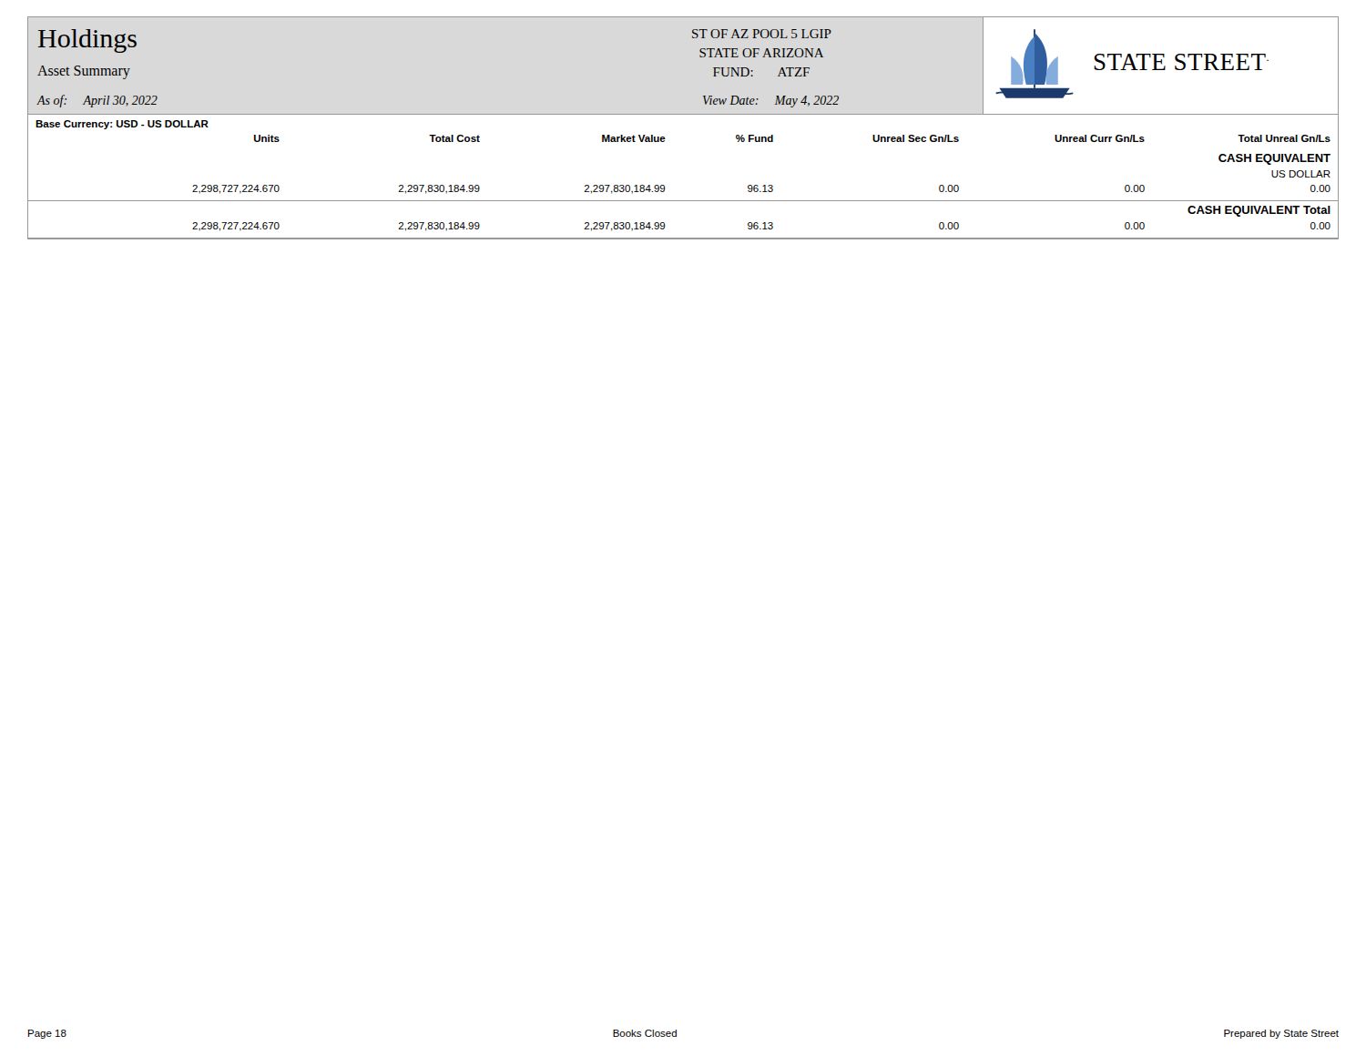Holdings
Asset Summary
As of: April 30, 2022
ST OF AZ POOL 5 LGIP
STATE OF ARIZONA
FUND: ATZF
View Date: May 4, 2022
STATE STREET.
Base Currency: USD - US DOLLAR
| Units | Total Cost | Market Value | % Fund | Unreal Sec Gn/Ls | Unreal Curr Gn/Ls | Total Unreal Gn/Ls |
| --- | --- | --- | --- | --- | --- | --- |
| CASH EQUIVALENT |
| US DOLLAR |
| 2,298,727,224.670 | 2,297,830,184.99 | 2,297,830,184.99 | 96.13 | 0.00 | 0.00 | 0.00 |
| CASH EQUIVALENT Total |
| 2,298,727,224.670 | 2,297,830,184.99 | 2,297,830,184.99 | 96.13 | 0.00 | 0.00 | 0.00 |
Page 18
Books Closed
Prepared by State Street